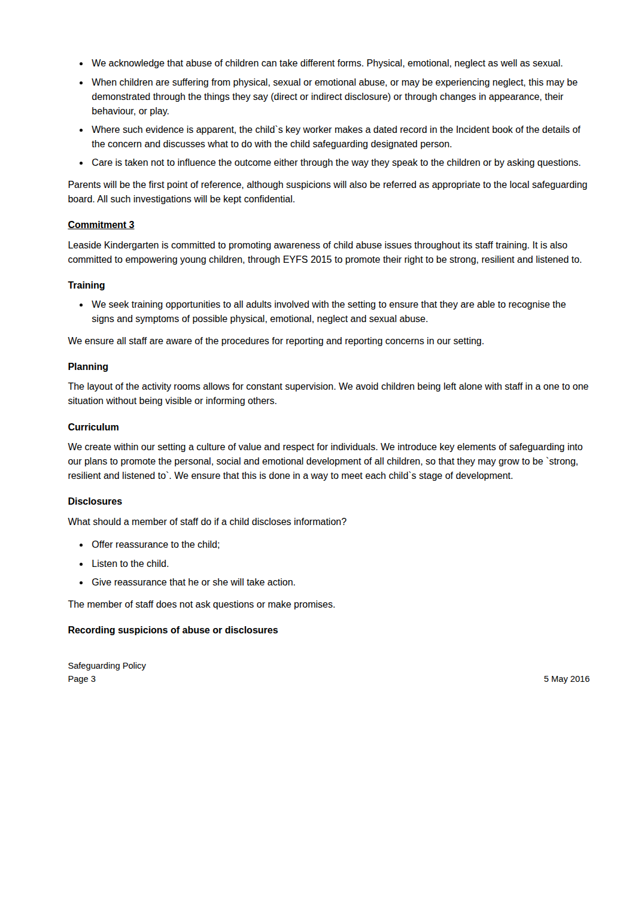We acknowledge that abuse of children can take different forms. Physical, emotional, neglect as well as sexual.
When children are suffering from physical, sexual or emotional abuse, or may be experiencing neglect, this may be demonstrated through the things they say (direct or indirect disclosure) or through changes in appearance, their behaviour, or play.
Where such evidence is apparent, the child`s key worker makes a dated record in the Incident book of the details of the concern and discusses what to do with the child safeguarding designated person.
Care is taken not to influence the outcome either through the way they speak to the children or by asking questions.
Parents will be the first point of reference, although suspicions will also be referred as appropriate to the local safeguarding board. All such investigations will be kept confidential.
Commitment 3
Leaside Kindergarten is committed to promoting awareness of child abuse issues throughout its staff training. It is also committed to empowering young children, through EYFS 2015 to promote their right to be strong, resilient and listened to.
Training
We seek training opportunities to all adults involved with the setting to ensure that they are able to recognise the signs and symptoms of possible physical, emotional, neglect and sexual abuse.
We ensure all staff are aware of the procedures for reporting and reporting concerns in our setting.
Planning
The layout of the activity rooms allows for constant supervision. We avoid children being left alone with staff in a one to one situation without being visible or informing others.
Curriculum
We create within our setting a culture of value and respect for individuals. We introduce key elements of safeguarding into our plans to promote the personal, social and emotional development of all children, so that they may grow to be `strong, resilient and listened to`. We ensure that this is done in a way to meet each child`s stage of development.
Disclosures
What should a member of staff do if a child discloses information?
Offer reassurance to the child;
Listen to the child.
Give reassurance that he or she will take action.
The member of staff does not ask questions or make promises.
Recording suspicions of abuse or disclosures
Safeguarding Policy
Page 3 5 May 2016